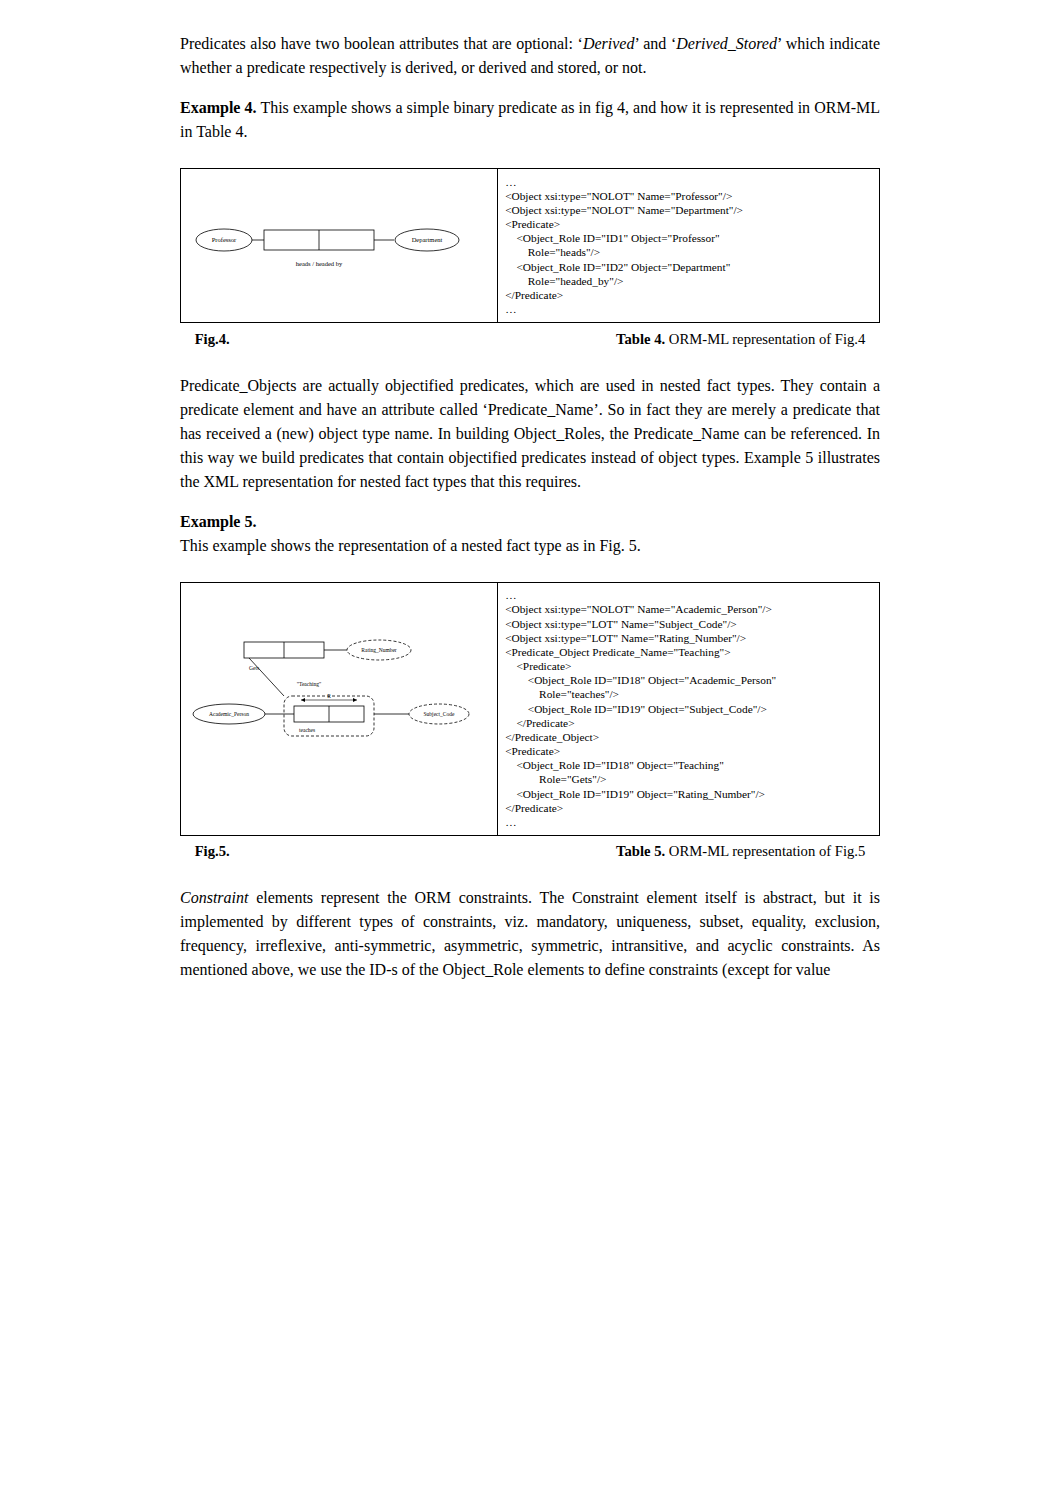Predicates also have two boolean attributes that are optional: ‘Derived’ and ‘Derived_Stored’ which indicate whether a predicate respectively is derived, or derived and stored, or not.
Example 4. This example shows a simple binary predicate as in fig 4, and how it is represented in ORM-ML in Table 4.
Professor Department heads / headed by
… <Object xsi:type="NOLOT" Name="Professor"/> <Object xsi:type="NOLOT" Name="Department"/> <Predicate> <Object_Role ID="ID1" Object="Professor" Role="heads"/> <Object_Role ID="ID2" Object="Department" Role="headed_by"/> </Predicate> …
Fig.4.
Table 4. ORM-ML representation of Fig.4
Predicate_Objects are actually objectified predicates, which are used in nested fact types. They contain a predicate element and have an attribute called ‘Predicate_Name’. So in fact they are merely a predicate that has received a (new) object type name. In building Object_Roles, the Predicate_Name can be referenced. In this way we build predicates that contain objectified predicates instead of object types. Example 5 illustrates the XML representation for nested fact types that this requires.
Example 5.
This example shows the representation of a nested fact type as in Fig. 5.
Gets Rating_Number "Teaching" teaches R Academic_Person Subject_Code
… <Object xsi:type="NOLOT" Name="Academic_Person"/> <Object xsi:type="LOT" Name="Subject_Code"/> <Object xsi:type="LOT" Name="Rating_Number"/> <Predicate_Object Predicate_Name="Teaching"> <Predicate> <Object_Role ID="ID18" Object="Academic_Person" Role="teaches"/> <Object_Role ID="ID19" Object="Subject_Code"/> </Predicate> </Predicate_Object> <Predicate> <Object_Role ID="ID18" Object="Teaching" Role="Gets"/> <Object_Role ID="ID19" Object="Rating_Number"/> </Predicate> …
Fig.5.
Table 5. ORM-ML representation of Fig.5
Constraint elements represent the ORM constraints. The Constraint element itself is abstract, but it is implemented by different types of constraints, viz. mandatory, uniqueness, subset, equality, exclusion, frequency, irreflexive, anti-symmetric, asymmetric, symmetric, intransitive, and acyclic constraints. As mentioned above, we use the ID-s of the Object_Role elements to define constraints (except for value